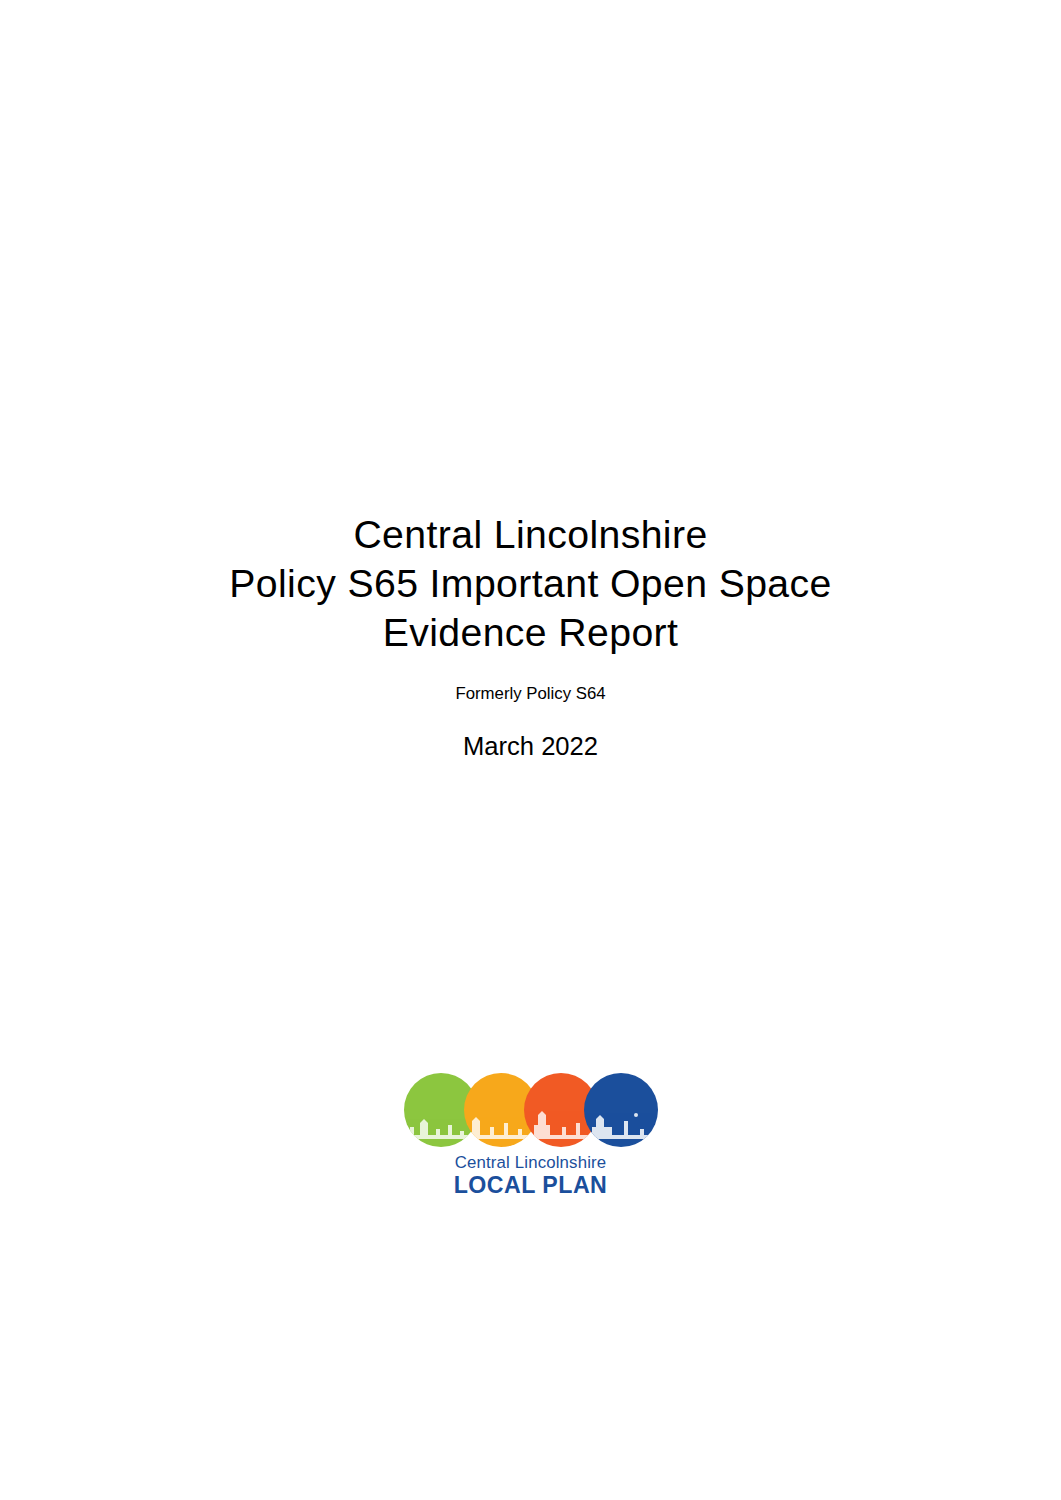Central Lincolnshire
Policy S65 Important Open Space
Evidence Report
Formerly Policy S64
March 2022
Central Lincolnshire
LOCAL PLAN